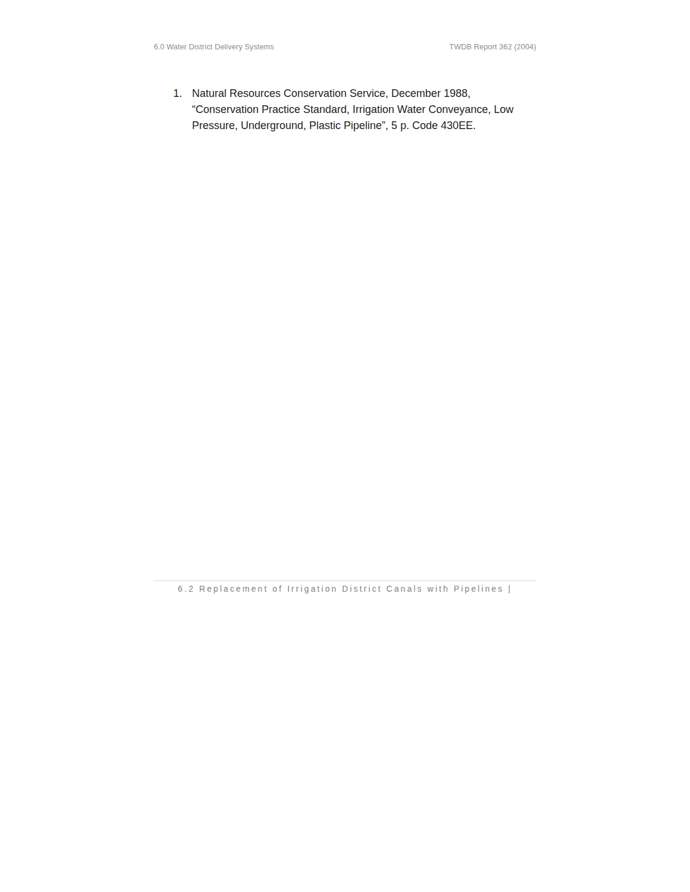6.0 Water District Delivery Systems TWDB Report 362 (2004)
Natural Resources Conservation Service, December 1988, “Conservation Practice Standard, Irrigation Water Conveyance, Low Pressure, Underground, Plastic Pipeline”, 5 p. Code 430EE.
6.2 Replacement of Irrigation District Canals with Pipelines |